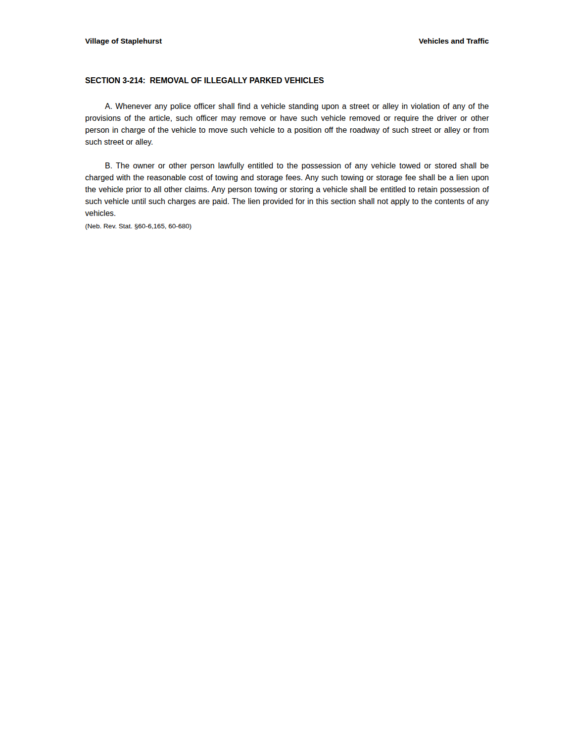Village of Staplehurst Vehicles and Traffic
SECTION 3-214: REMOVAL OF ILLEGALLY PARKED VEHICLES
A. Whenever any police officer shall find a vehicle standing upon a street or alley in violation of any of the provisions of the article, such officer may remove or have such vehicle removed or require the driver or other person in charge of the vehicle to move such vehicle to a position off the roadway of such street or alley or from such street or alley.
B. The owner or other person lawfully entitled to the possession of any vehicle towed or stored shall be charged with the reasonable cost of towing and storage fees. Any such towing or storage fee shall be a lien upon the vehicle prior to all other claims. Any person towing or storing a vehicle shall be entitled to retain possession of such vehicle until such charges are paid. The lien provided for in this section shall not apply to the contents of any vehicles.
(Neb. Rev. Stat. §60-6,165, 60-680)